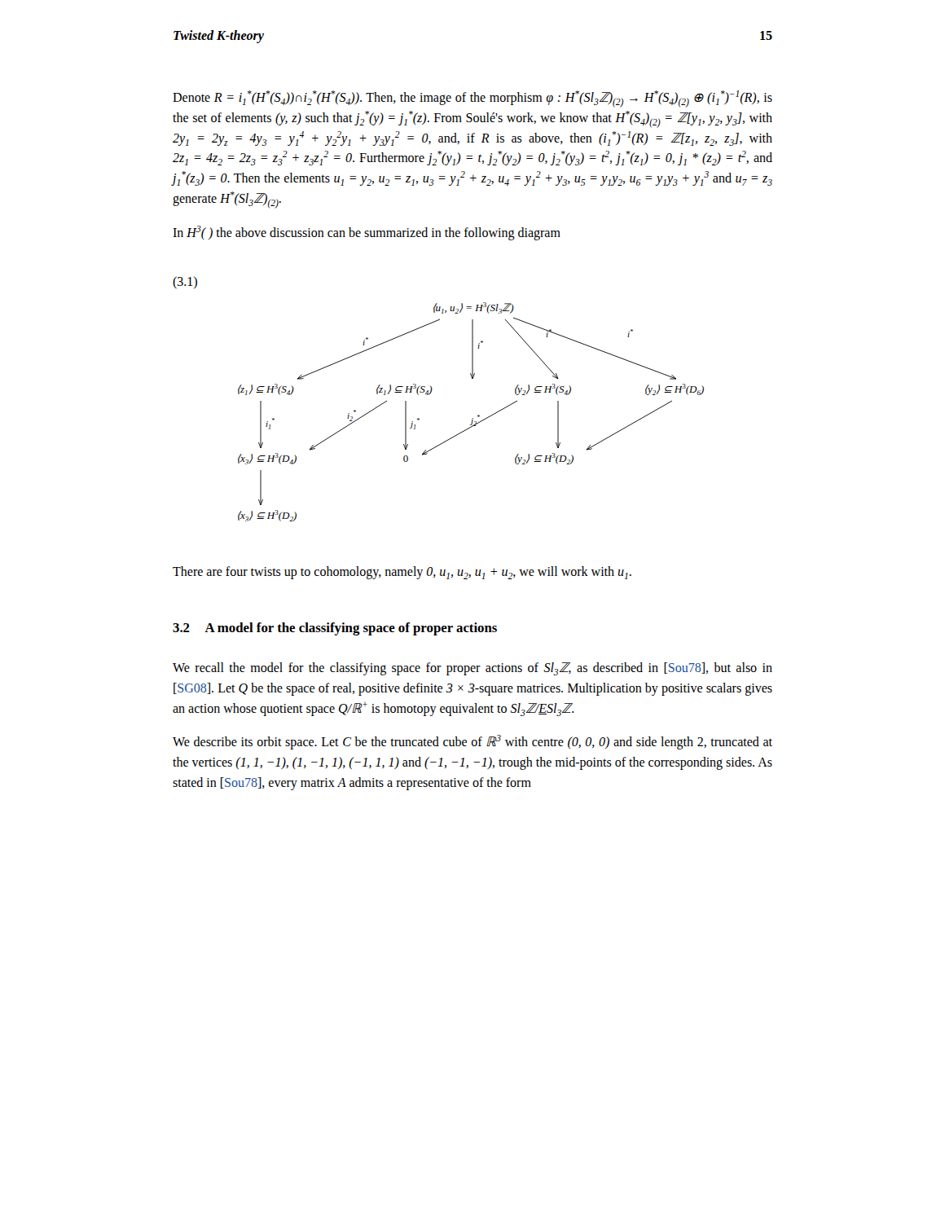Twisted K-theory 15
Denote R = i1*(H*(S4))∩i2*(H*(S4)). Then, the image of the morphism φ : H*(Sl3ℤ)(2) → H*(S4)(2) ⊕ (i1*)−1(R), is the set of elements (y, z) such that j2*(y) = j1*(z). From Soulé's work, we know that H*(S4)(2) = ℤ[y1, y2, y3], with 2y1 = 2yz = 4y3 = y14 + y22y1 + y3y12 = 0, and, if R is as above, then (i1*)−1(R) = ℤ[z1, z2, z3], with 2z1 = 4z2 = 2z3 = z32 + z3z12 = 0. Furthermore j2*(y1) = t, j2*(y2) = 0, j2*(y3) = t2, j1*(z1) = 0, j1 * (z2) = t2, and j1*(z3) = 0. Then the elements u1 = y2, u2 = z1, u3 = y12 + z2, u4 = y12 + y3, u5 = y1y2, u6 = y1y3 + y13 and u7 = z3 generate H*(Sl3ℤ)(2).
In H3( ) the above discussion can be summarized in the following diagram
(3.1)
⟨u1, u2⟩ = H3(Sl3ℤ) ⟨z1⟩ ⊆ H3(S4) ⟨z1⟩ ⊆ H3(S4) ⟨y2⟩ ⊆ H3(S4) ⟨y2⟩ ⊆ H3(D6) ⟨x3⟩ ⊆ H3(D4) 0 ⟨y2⟩ ⊆ H3(D2) ⟨x3⟩ ⊆ H3(D2) i* i* i* i* i1* i2* j1* j2*
There are four twists up to cohomology, namely 0, u1, u2, u1 + u2, we will work with u1.
3.2 A model for the classifying space of proper actions
We recall the model for the classifying space for proper actions of Sl3ℤ, as described in [Sou78], but also in [SG08]. Let Q be the space of real, positive definite 3 × 3-square matrices. Multiplication by positive scalars gives an action whose quotient space Q/ℝ+ is homotopy equivalent to Sl3ℤ/ESl3ℤ.
We describe its orbit space. Let C be the truncated cube of ℝ3 with centre (0, 0, 0) and side length 2, truncated at the vertices (1, 1, −1), (1, −1, 1), (−1, 1, 1) and (−1, −1, −1), trough the mid-points of the corresponding sides. As stated in [Sou78], every matrix A admits a representative of the form